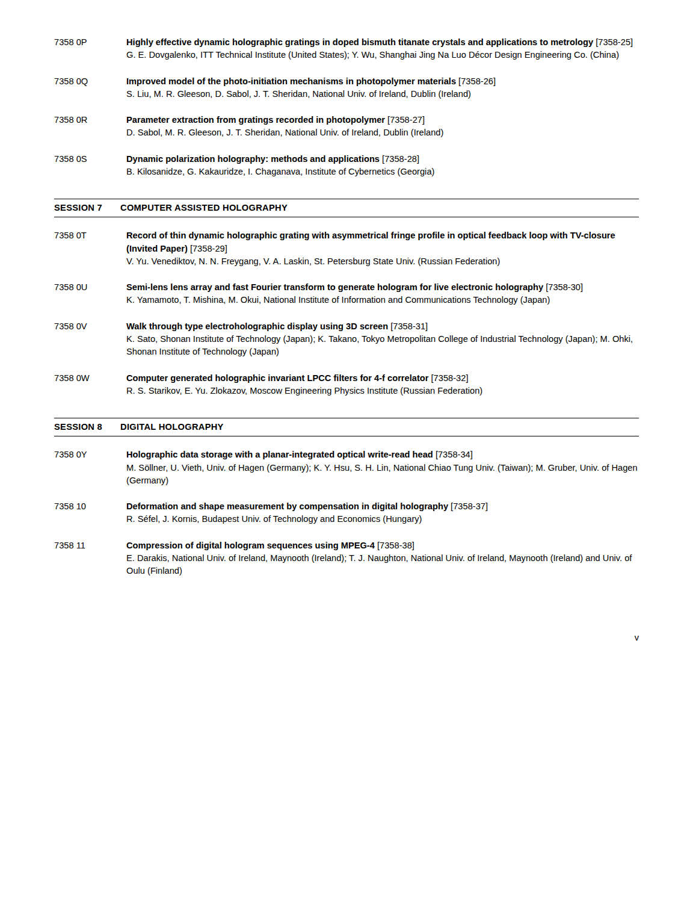7358 0P
Highly effective dynamic holographic gratings in doped bismuth titanate crystals and applications to metrology [7358-25]
G. E. Dovgalenko, ITT Technical Institute (United States); Y. Wu, Shanghai Jing Na Luo Décor Design Engineering Co. (China)
7358 0Q
Improved model of the photo-initiation mechanisms in photopolymer materials [7358-26]
S. Liu, M. R. Gleeson, D. Sabol, J. T. Sheridan, National Univ. of Ireland, Dublin (Ireland)
7358 0R
Parameter extraction from gratings recorded in photopolymer [7358-27]
D. Sabol, M. R. Gleeson, J. T. Sheridan, National Univ. of Ireland, Dublin (Ireland)
7358 0S
Dynamic polarization holography: methods and applications [7358-28]
B. Kilosanidze, G. Kakauridze, I. Chaganava, Institute of Cybernetics (Georgia)
SESSION 7
COMPUTER ASSISTED HOLOGRAPHY
7358 0T
Record of thin dynamic holographic grating with asymmetrical fringe profile in optical feedback loop with TV-closure (Invited Paper) [7358-29]
V. Yu. Venediktov, N. N. Freygang, V. A. Laskin, St. Petersburg State Univ. (Russian Federation)
7358 0U
Semi-lens lens array and fast Fourier transform to generate hologram for live electronic holography [7358-30]
K. Yamamoto, T. Mishina, M. Okui, National Institute of Information and Communications Technology (Japan)
7358 0V
Walk through type electroholographic display using 3D screen [7358-31]
K. Sato, Shonan Institute of Technology (Japan); K. Takano, Tokyo Metropolitan College of Industrial Technology (Japan); M. Ohki, Shonan Institute of Technology (Japan)
7358 0W
Computer generated holographic invariant LPCC filters for 4-f correlator [7358-32]
R. S. Starikov, E. Yu. Zlokazov, Moscow Engineering Physics Institute (Russian Federation)
SESSION 8
DIGITAL HOLOGRAPHY
7358 0Y
Holographic data storage with a planar-integrated optical write-read head [7358-34]
M. Söllner, U. Vieth, Univ. of Hagen (Germany); K. Y. Hsu, S. H. Lin, National Chiao Tung Univ. (Taiwan); M. Gruber, Univ. of Hagen (Germany)
7358 10
Deformation and shape measurement by compensation in digital holography [7358-37]
R. Séfel, J. Kornis, Budapest Univ. of Technology and Economics (Hungary)
7358 11
Compression of digital hologram sequences using MPEG-4 [7358-38]
E. Darakis, National Univ. of Ireland, Maynooth (Ireland); T. J. Naughton, National Univ. of Ireland, Maynooth (Ireland) and Univ. of Oulu (Finland)
v